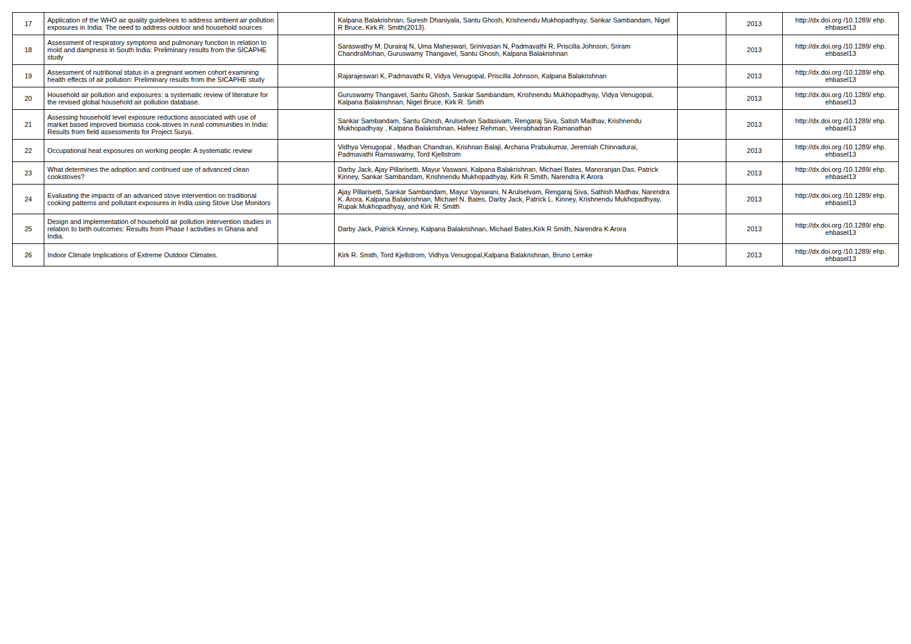| 17 | Application of the WHO air quality guidelines to address ambient air pollution exposures in India: The need to address outdoor and household sources | | Kalpana Balakrishnan, Suresh Dhaniyala, Santu Ghosh, Krishnendu Mukhopadhyay, Sankar Sambandam, Nigel R Bruce, Kirk R. Smith(2013). | | 2013 | http://dx.doi.org /10.1289/ ehp. ehbasel13 |
| 18 | Assessment of respiratory symptoms and pulmonary function in relation to mold and dampness in South India: Preliminary results from the SICAPHE study | | Saraswathy M, Durairaj N, Uma Maheswari, Srinivasan N, Padmavathi R, Priscilla Johnson, Sriram ChandraMohan, Guruswamy Thangavel, Santu Ghosh, Kalpana Balakrishnan | | 2013 | http://dx.doi.org /10.1289/ ehp. ehbasel13 |
| 19 | Assessment of nutritional status in a pregnant women cohort examining health effects of air pollution: Preliminary results from the SICAPHE study | | Rajarajeswari K, Padmavathi R, Vidya Venugopal, Priscilla Johnson, Kalpana Balakrishnan | | 2013 | http://dx.doi.org /10.1289/ ehp. ehbasel13 |
| 20 | Household air pollution and exposures: a systematic review of literature for the revised global household air pollution database. | | Guruswamy Thangavel, Santu Ghosh, Sankar Sambandam, Krishnendu Mukhopadhyay, Vidya Venugopal, Kalpana Balakrishnan, Nigel Bruce, Kirk R. Smith | | 2013 | http://dx.doi.org /10.1289/ ehp. ehbasel13 |
| 21 | Assessing household level exposure reductions associated with use of market based improved biomass cook-stoves in rural communities in India: Results from field assessments for Project Surya. | | Sankar Sambandam, Santu Ghosh, Arulselvan Sadasivam, Rengaraj Siva, Satish Madhav, Krishnendu Mukhopadhyay , Kalpana Balakrishnan, Hafeez Rehman, Veerabhadran Ramanathan | | 2013 | http://dx.doi.org /10.1289/ ehp. ehbasel13 |
| 22 | Occupational heat exposures on working people: A systematic review | | Vidhya Venugopal , Madhan Chandran, Krishnan Balaji, Archana Prabukumar, Jeremiah Chinnadurai, Padmavathi Ramaswamy, Tord Kjellstrom | | 2013 | http://dx.doi.org /10.1289/ ehp. ehbasel13 |
| 23 | What determines the adoption and continued use of advanced clean cookstoves? | | Darby Jack, Ajay Pillarisetti, Mayur Vaswani, Kalpana Balakrishnan, Michael Bates, Manoranjan Das, Patrick Kinney, Sankar Sambandam, Krishnendu Mukhopadhyay, Kirk R Smith, Narendra K Arora | | 2013 | http://dx.doi.org /10.1289/ ehp. ehbasel13 |
| 24 | Evaluating the impacts of an advanced stove intervention on traditional cooking patterns and pollutant exposures in India using Stove Use Monitors | | Ajay Pillarisetti, Sankar Sambandam, Mayur Vayswani, N Arulselvam, Rengaraj Siva, Sathish Madhav, Narendra K. Arora, Kalpana Balakrishnan, Michael N. Bates, Darby Jack, Patrick L. Kinney, Krishnendu Mukhopadhyay, Rupak Mukhopadhyay, and Kirk R. Smith | | 2013 | http://dx.doi.org /10.1289/ ehp. ehbasel13 |
| 25 | Design and implementation of household air pollution intervention studies in relation to birth outcomes: Results from Phase I activities in Ghana and India. | | Darby Jack, Patrick Kinney, Kalpana Balakrishnan, Michael Bates,Kirk R Smith, Narendra K Arora | | 2013 | http://dx.doi.org /10.1289/ ehp. ehbasel13 |
| 26 | Indoor Climate Implications of Extreme Outdoor Climates. | | Kirk R. Smith, Tord Kjellstrom, Vidhya Venugopal,Kalpana Balakrishnan, Bruno Lemke | | 2013 | http://dx.doi.org /10.1289/ ehp. ehbasel13 |